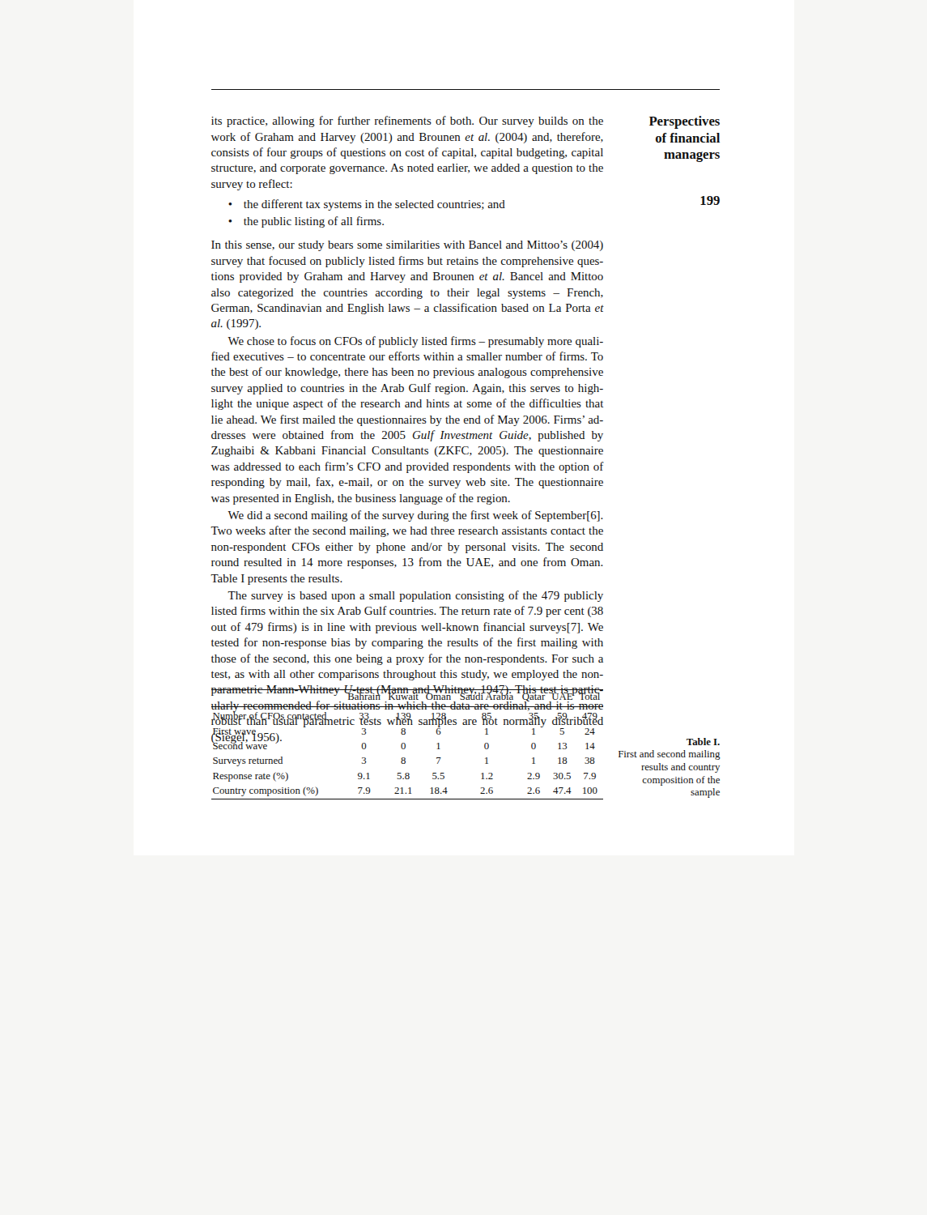Perspectives
of financial
managers
199
its practice, allowing for further refinements of both. Our survey builds on the work of Graham and Harvey (2001) and Brounen et al. (2004) and, therefore, consists of four groups of questions on cost of capital, capital budgeting, capital structure, and corporate governance. As noted earlier, we added a question to the survey to reflect:
the different tax systems in the selected countries; and
the public listing of all firms.
In this sense, our study bears some similarities with Bancel and Mittoo’s (2004) survey that focused on publicly listed firms but retains the comprehensive questions provided by Graham and Harvey and Brounen et al. Bancel and Mittoo also categorized the countries according to their legal systems – French, German, Scandinavian and English laws – a classification based on La Porta et al. (1997).
We chose to focus on CFOs of publicly listed firms – presumably more qualified executives – to concentrate our efforts within a smaller number of firms. To the best of our knowledge, there has been no previous analogous comprehensive survey applied to countries in the Arab Gulf region. Again, this serves to highlight the unique aspect of the research and hints at some of the difficulties that lie ahead. We first mailed the questionnaires by the end of May 2006. Firms’ addresses were obtained from the 2005 Gulf Investment Guide, published by Zughaibi & Kabbani Financial Consultants (ZKFC, 2005). The questionnaire was addressed to each firm’s CFO and provided respondents with the option of responding by mail, fax, e-mail, or on the survey web site. The questionnaire was presented in English, the business language of the region.
We did a second mailing of the survey during the first week of September[6]. Two weeks after the second mailing, we had three research assistants contact the non-respondent CFOs either by phone and/or by personal visits. The second round resulted in 14 more responses, 13 from the UAE, and one from Oman. Table I presents the results.
The survey is based upon a small population consisting of the 479 publicly listed firms within the six Arab Gulf countries. The return rate of 7.9 per cent (38 out of 479 firms) is in line with previous well-known financial surveys[7]. We tested for non-response bias by comparing the results of the first mailing with those of the second, this one being a proxy for the non-respondents. For such a test, as with all other comparisons throughout this study, we employed the non-parametric Mann-Whitney U-test (Mann and Whitney, 1947). This test is particularly recommended for situations in which the data are ordinal, and it is more robust than usual parametric tests when samples are not normally distributed (Siegel, 1956).
| | Bahrain | Kuwait | Oman | Saudi Arabia | Qatar | UAE | Total |
| --- | --- | --- | --- | --- | --- | --- | --- |
| Number of CFOs contacted | 33 | 139 | 128 | 85 | 35 | 59 | 479 |
| First wave | 3 | 8 | 6 | 1 | 1 | 5 | 24 |
| Second wave | 0 | 0 | 1 | 0 | 0 | 13 | 14 |
| Surveys returned | 3 | 8 | 7 | 1 | 1 | 18 | 38 |
| Response rate (%) | 9.1 | 5.8 | 5.5 | 1.2 | 2.9 | 30.5 | 7.9 |
| Country composition (%) | 7.9 | 21.1 | 18.4 | 2.6 | 2.6 | 47.4 | 100 |
Table I.
First and second mailing
results and country
composition of the
sample